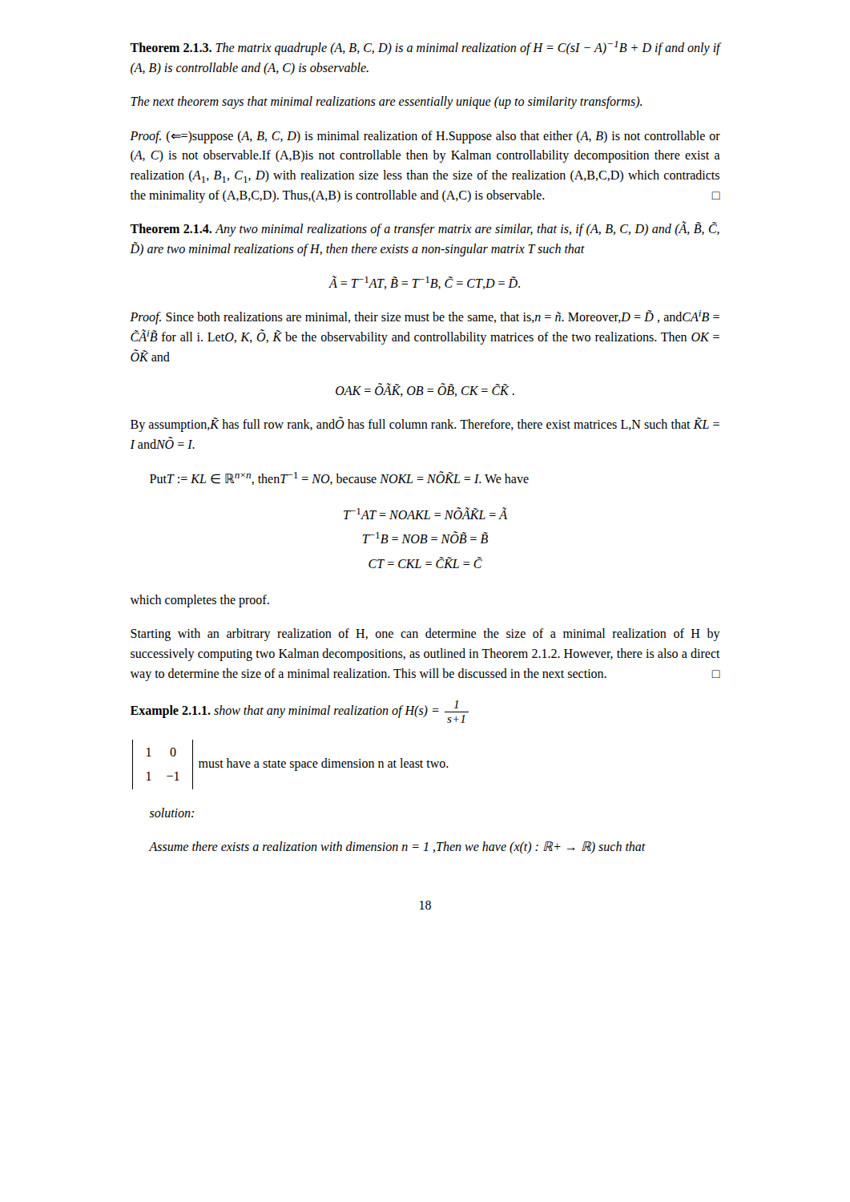Theorem 2.1.3. The matrix quadruple (A, B, C, D) is a minimal realization of H = C(sI − A)−1B + D if and only if (A, B) is controllable and (A, C) is observable.
The next theorem says that minimal realizations are essentially unique (up to similarity transforms).
Proof. (⇐=)suppose (A, B, C, D) is minimal realization of H.Suppose also that either (A, B) is not controllable or (A, C) is not observable.If (A,B)is not controllable then by Kalman controllability decomposition there exist a realization (A1, B1, C1, D) with realization size less than the size of the realization (A,B,C,D) which contradicts the minimality of (A,B,C,D). Thus,(A,B) is controllable and (A,C) is observable. □
Theorem 2.1.4. Any two minimal realizations of a transfer matrix are similar, that is, if (A, B, C, D) and (Ã, B̃, C̃, D̃) are two minimal realizations of H, then there exists a non-singular matrix T such that
Ã = T−1AT, B̃ = T−1B, C̃ = CT,D = D̃.
Proof. Since both realizations are minimal, their size must be the same, that is,n = ñ. Moreover,D = D̃ , andCAiB = C̃ÃiB̃ for all i. LetO, K, Õ, K̃ be the observability and controllability matrices of the two realizations. Then OK = ÕK̃ and
OAK = ÕÃK̃, OB = ÕB̃, CK = C̃K̃ .
By assumption,K̃ has full row rank, andÕ has full column rank. Therefore, there exist matrices L,N such that K̃L = I andNÕ = I.
PutT := KL ∈ ℝn×n, thenT−1 = NO, because NOKL = NÕK̃L = I. We have
T−1AT = NOAKL = NÕÃK̃L = Ã
T−1B = NOB = NÕB̃ = B̃
CT = CKL = C̃K̃L = C̃
which completes the proof.
Starting with an arbitrary realization of H, one can determine the size of a minimal realization of H by successively computing two Kalman decompositions, as outlined in Theorem 2.1.2. However, there is also a direct way to determine the size of a minimal realization. This will be discussed in the next section. □
Example 2.1.1. show that any minimal realization of H(s) = 1 s+1
| 1 | 0 |
| 1 | −1 |
must have a state space dimension n at least two.
solution:
Assume there exists a realization with dimension n = 1 ,Then we have (x(t) : ℝ+ → ℝ) such that
18